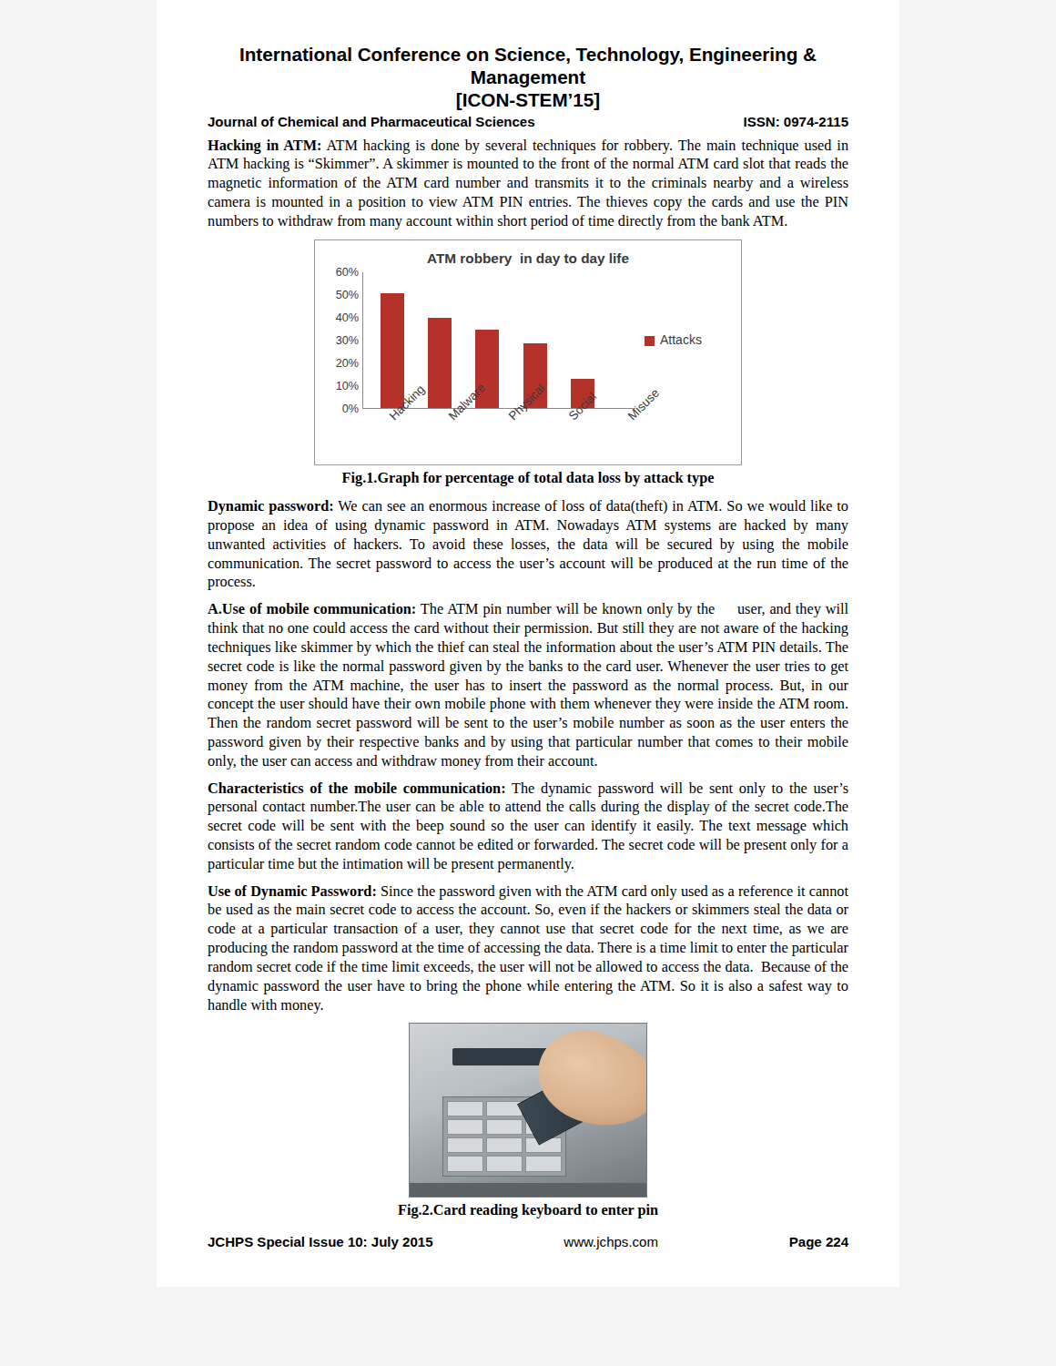International Conference on Science, Technology, Engineering & Management
[ICON-STEM’15]
Journal of Chemical and Pharmaceutical Sciences ISSN: 0974-2115
Hacking in ATM: ATM hacking is done by several techniques for robbery. The main technique used in ATM hacking is “Skimmer”. A skimmer is mounted to the front of the normal ATM card slot that reads the magnetic information of the ATM card number and transmits it to the criminals nearby and a wireless camera is mounted in a position to view ATM PIN entries. The thieves copy the cards and use the PIN numbers to withdraw from many account within short period of time directly from the bank ATM.
ATM robbery in day to day life
60% 50% 40% 30% 20% 10% 0%
Attacks
Hacking Malware Physical Social Misuse
Fig.1.Graph for percentage of total data loss by attack type
Dynamic password: We can see an enormous increase of loss of data(theft) in ATM. So we would like to propose an idea of using dynamic password in ATM. Nowadays ATM systems are hacked by many unwanted activities of hackers. To avoid these losses, the data will be secured by using the mobile communication. The secret password to access the user’s account will be produced at the run time of the process.
A.Use of mobile communication: The ATM pin number will be known only by the user, and they will think that no one could access the card without their permission. But still they are not aware of the hacking techniques like skimmer by which the thief can steal the information about the user’s ATM PIN details. The secret code is like the normal password given by the banks to the card user. Whenever the user tries to get money from the ATM machine, the user has to insert the password as the normal process. But, in our concept the user should have their own mobile phone with them whenever they were inside the ATM room. Then the random secret password will be sent to the user’s mobile number as soon as the user enters the password given by their respective banks and by using that particular number that comes to their mobile only, the user can access and withdraw money from their account.
Characteristics of the mobile communication: The dynamic password will be sent only to the user’s personal contact number.The user can be able to attend the calls during the display of the secret code.The secret code will be sent with the beep sound so the user can identify it easily. The text message which consists of the secret random code cannot be edited or forwarded. The secret code will be present only for a particular time but the intimation will be present permanently.
Use of Dynamic Password: Since the password given with the ATM card only used as a reference it cannot be used as the main secret code to access the account. So, even if the hackers or skimmers steal the data or code at a particular transaction of a user, they cannot use that secret code for the next time, as we are producing the random password at the time of accessing the data. There is a time limit to enter the particular random secret code if the time limit exceeds, the user will not be allowed to access the data. Because of the dynamic password the user have to bring the phone while entering the ATM. So it is also a safest way to handle with money.
Fig.2.Card reading keyboard to enter pin
JCHPS Special Issue 10: July 2015 www.jchps.com Page 224